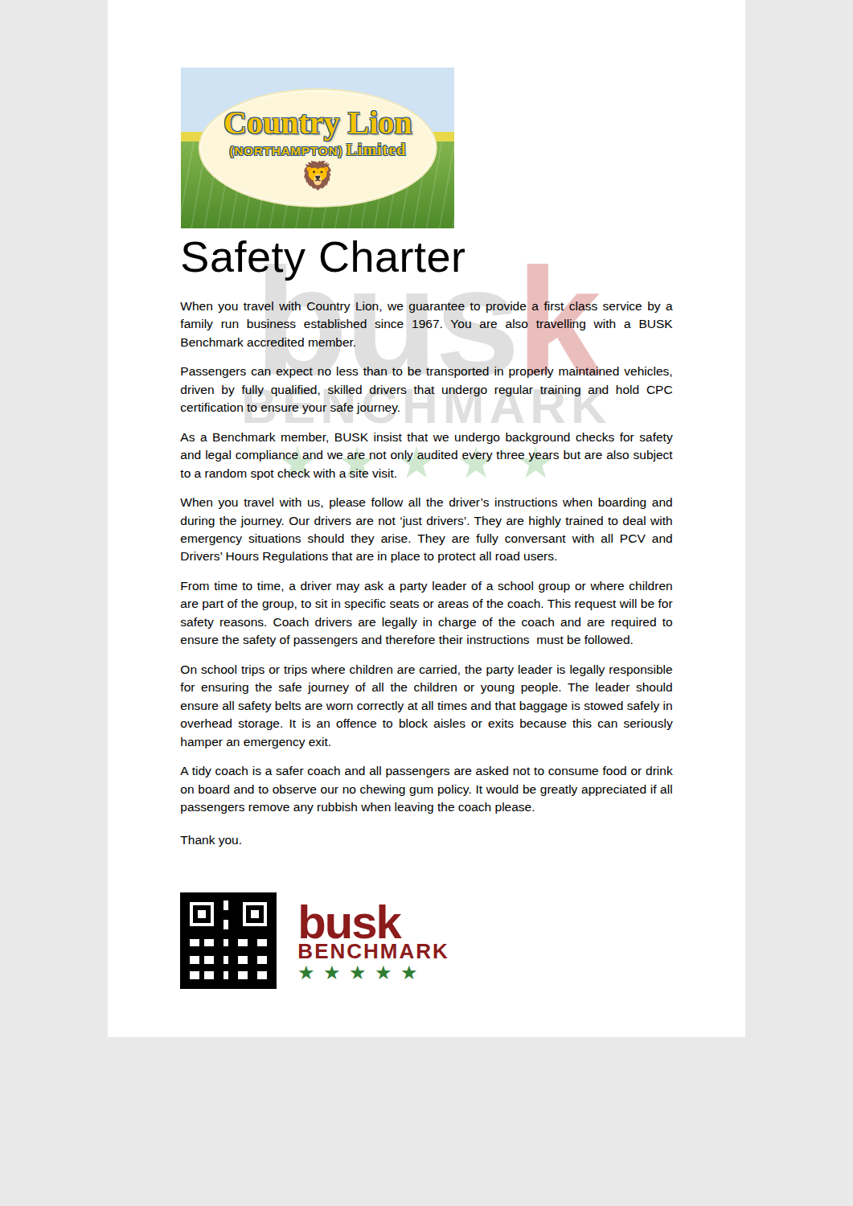busk BENCHMARK ★★★★★
Country Lion (NORTHAMPTON)Limited 🦁
Safety Charter
When you travel with Country Lion, we guarantee to provide a first class service by a family run business established since 1967. You are also travelling with a BUSK Benchmark accredited member.
Passengers can expect no less than to be transported in properly maintained vehicles, driven by fully qualified, skilled drivers that undergo regular training and hold CPC certification to ensure your safe journey.
As a Benchmark member, BUSK insist that we undergo background checks for safety and legal compliance and we are not only audited every three years but are also subject to a random spot check with a site visit.
When you travel with us, please follow all the driver’s instructions when boarding and during the journey. Our drivers are not ‘just drivers’. They are highly trained to deal with emergency situations should they arise. They are fully conversant with all PCV and Drivers’ Hours Regulations that are in place to protect all road users.
From time to time, a driver may ask a party leader of a school group or where children are part of the group, to sit in specific seats or areas of the coach. This request will be for safety reasons. Coach drivers are legally in charge of the coach and are required to ensure the safety of passengers and therefore their instructions must be followed.
On school trips or trips where children are carried, the party leader is legally responsible for ensuring the safe journey of all the children or young people. The leader should ensure all safety belts are worn correctly at all times and that baggage is stowed safely in overhead storage. It is an offence to block aisles or exits because this can seriously hamper an emergency exit.
A tidy coach is a safer coach and all passengers are asked not to consume food or drink on board and to observe our no chewing gum policy. It would be greatly appreciated if all passengers remove any rubbish when leaving the coach please.
Thank you.
busk BENCHMARK ★★★★★